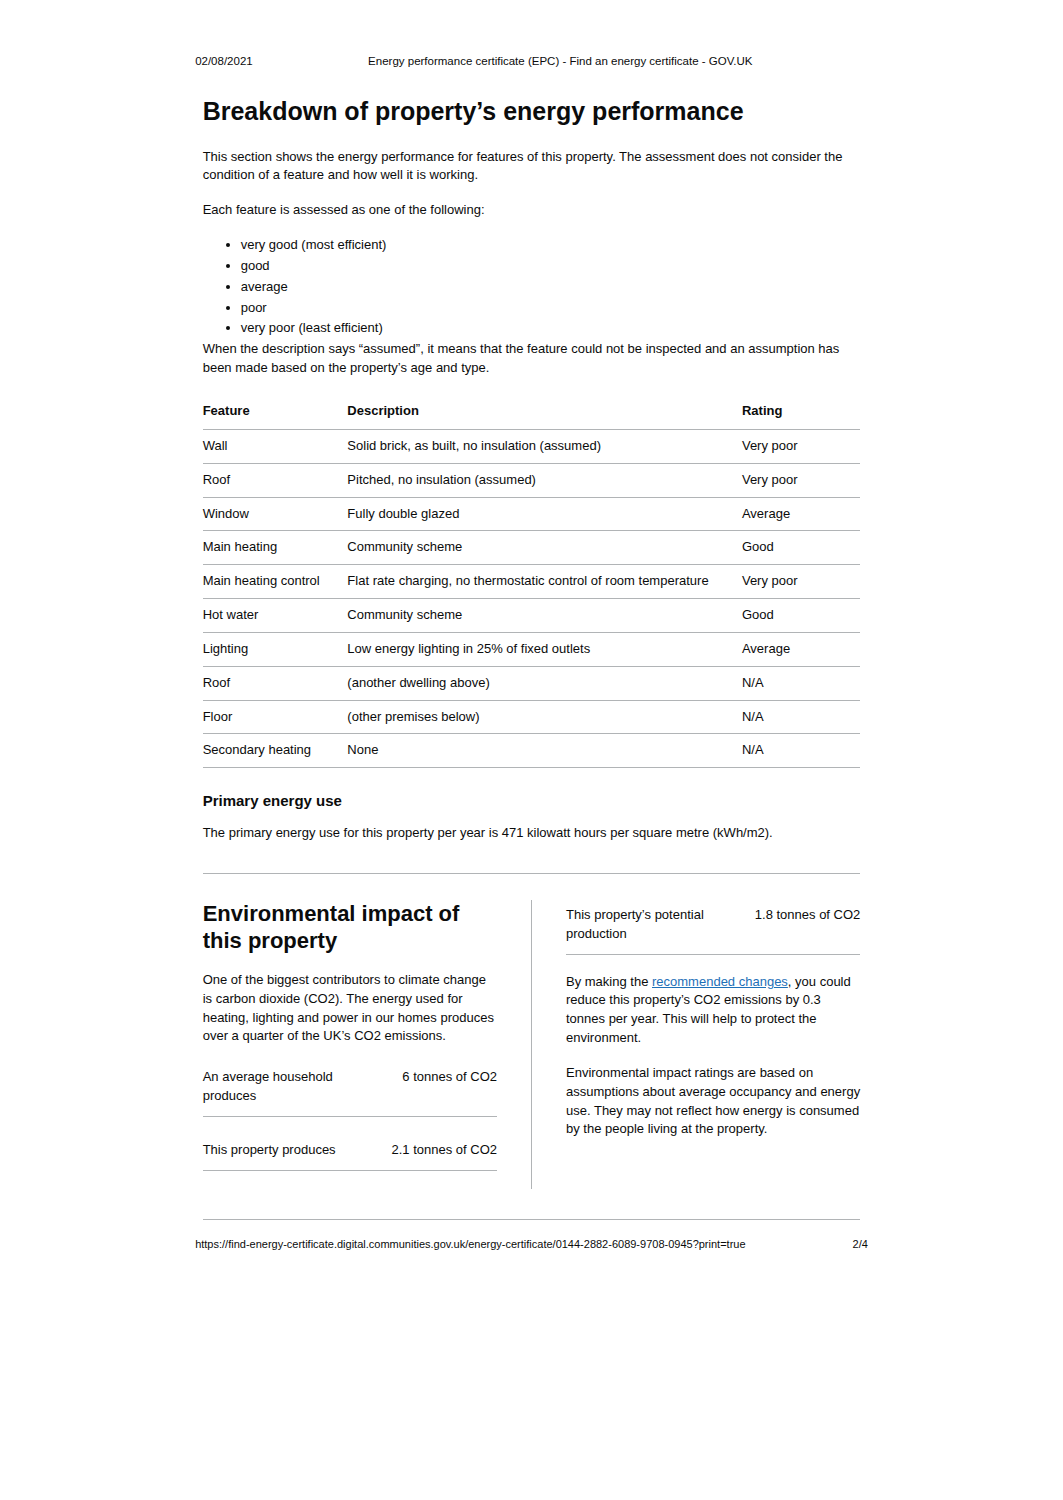02/08/2021 Energy performance certificate (EPC) - Find an energy certificate - GOV.UK
Breakdown of property’s energy performance
This section shows the energy performance for features of this property. The assessment does not consider the condition of a feature and how well it is working.
Each feature is assessed as one of the following:
very good (most efficient)
good
average
poor
very poor (least efficient)
When the description says “assumed”, it means that the feature could not be inspected and an assumption has been made based on the property’s age and type.
| Feature | Description | Rating |
| --- | --- | --- |
| Wall | Solid brick, as built, no insulation (assumed) | Very poor |
| Roof | Pitched, no insulation (assumed) | Very poor |
| Window | Fully double glazed | Average |
| Main heating | Community scheme | Good |
| Main heating control | Flat rate charging, no thermostatic control of room temperature | Very poor |
| Hot water | Community scheme | Good |
| Lighting | Low energy lighting in 25% of fixed outlets | Average |
| Roof | (another dwelling above) | N/A |
| Floor | (other premises below) | N/A |
| Secondary heating | None | N/A |
Primary energy use
The primary energy use for this property per year is 471 kilowatt hours per square metre (kWh/m2).
Environmental impact of this property
One of the biggest contributors to climate change is carbon dioxide (CO2). The energy used for heating, lighting and power in our homes produces over a quarter of the UK’s CO2 emissions.
An average household produces 6 tonnes of CO2
This property produces 2.1 tonnes of CO2
This property’s potential production 1.8 tonnes of CO2
By making the recommended changes, you could reduce this property’s CO2 emissions by 0.3 tonnes per year. This will help to protect the environment.
Environmental impact ratings are based on assumptions about average occupancy and energy use. They may not reflect how energy is consumed by the people living at the property.
https://find-energy-certificate.digital.communities.gov.uk/energy-certificate/0144-2882-6089-9708-0945?print=true 2/4